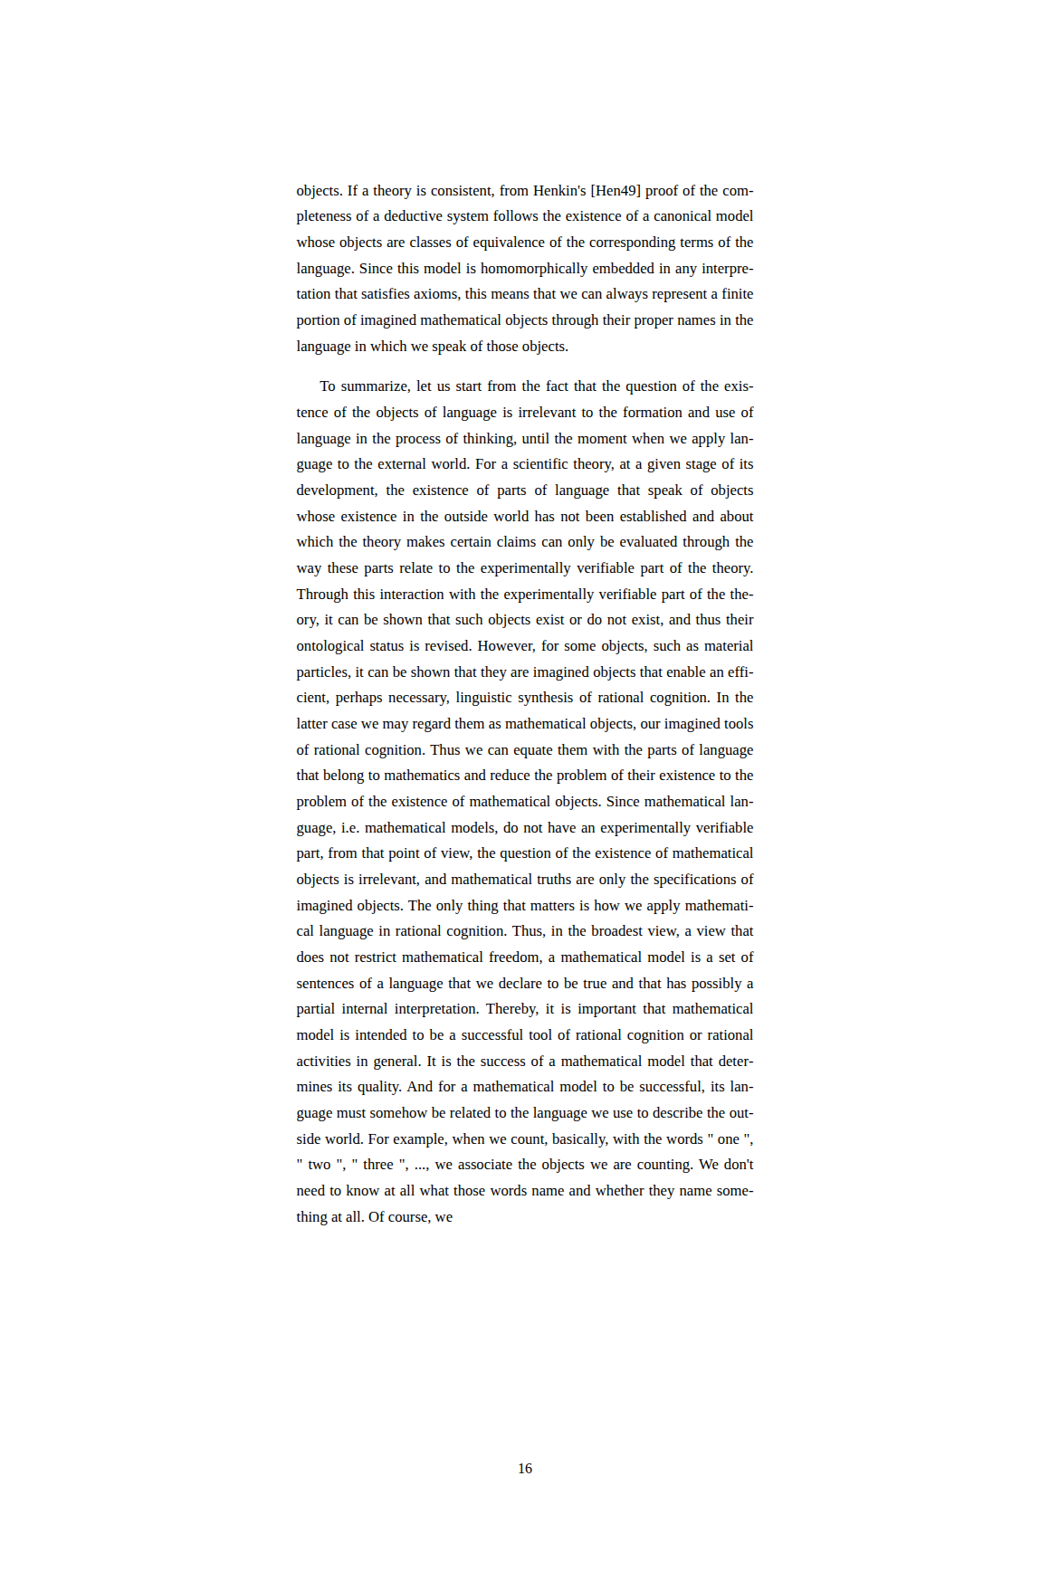objects. If a theory is consistent, from Henkin's [Hen49] proof of the completeness of a deductive system follows the existence of a canonical model whose objects are classes of equivalence of the corresponding terms of the language. Since this model is homomorphically embedded in any interpretation that satisfies axioms, this means that we can always represent a finite portion of imagined mathematical objects through their proper names in the language in which we speak of those objects.
To summarize, let us start from the fact that the question of the existence of the objects of language is irrelevant to the formation and use of language in the process of thinking, until the moment when we apply language to the external world. For a scientific theory, at a given stage of its development, the existence of parts of language that speak of objects whose existence in the outside world has not been established and about which the theory makes certain claims can only be evaluated through the way these parts relate to the experimentally verifiable part of the theory. Through this interaction with the experimentally verifiable part of the theory, it can be shown that such objects exist or do not exist, and thus their ontological status is revised. However, for some objects, such as material particles, it can be shown that they are imagined objects that enable an efficient, perhaps necessary, linguistic synthesis of rational cognition. In the latter case we may regard them as mathematical objects, our imagined tools of rational cognition. Thus we can equate them with the parts of language that belong to mathematics and reduce the problem of their existence to the problem of the existence of mathematical objects. Since mathematical language, i.e. mathematical models, do not have an experimentally verifiable part, from that point of view, the question of the existence of mathematical objects is irrelevant, and mathematical truths are only the specifications of imagined objects. The only thing that matters is how we apply mathematical language in rational cognition. Thus, in the broadest view, a view that does not restrict mathematical freedom, a mathematical model is a set of sentences of a language that we declare to be true and that has possibly a partial internal interpretation. Thereby, it is important that mathematical model is intended to be a successful tool of rational cognition or rational activities in general. It is the success of a mathematical model that determines its quality. And for a mathematical model to be successful, its language must somehow be related to the language we use to describe the outside world. For example, when we count, basically, with the words " one ", " two ", " three ", ..., we associate the objects we are counting. We don't need to know at all what those words name and whether they name something at all. Of course, we
16